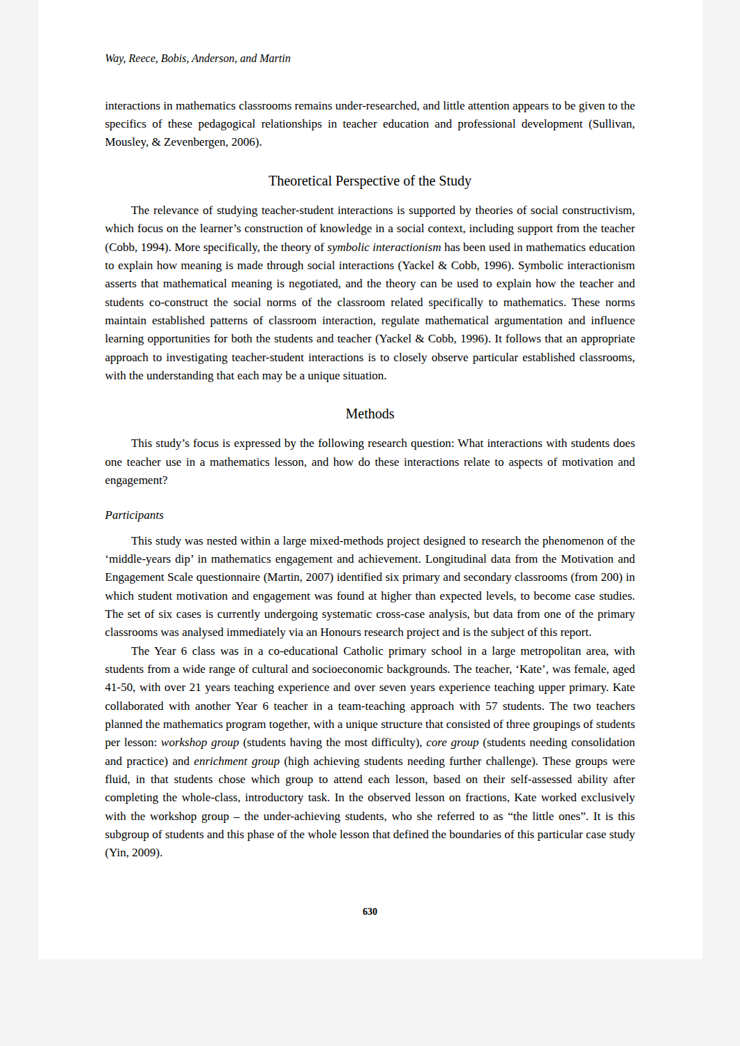Way, Reece, Bobis, Anderson, and Martin
interactions in mathematics classrooms remains under-researched, and little attention appears to be given to the specifics of these pedagogical relationships in teacher education and professional development (Sullivan, Mousley, & Zevenbergen, 2006).
Theoretical Perspective of the Study
The relevance of studying teacher-student interactions is supported by theories of social constructivism, which focus on the learner’s construction of knowledge in a social context, including support from the teacher (Cobb, 1994). More specifically, the theory of symbolic interactionism has been used in mathematics education to explain how meaning is made through social interactions (Yackel & Cobb, 1996). Symbolic interactionism asserts that mathematical meaning is negotiated, and the theory can be used to explain how the teacher and students co-construct the social norms of the classroom related specifically to mathematics. These norms maintain established patterns of classroom interaction, regulate mathematical argumentation and influence learning opportunities for both the students and teacher (Yackel & Cobb, 1996). It follows that an appropriate approach to investigating teacher-student interactions is to closely observe particular established classrooms, with the understanding that each may be a unique situation.
Methods
This study’s focus is expressed by the following research question: What interactions with students does one teacher use in a mathematics lesson, and how do these interactions relate to aspects of motivation and engagement?
Participants
This study was nested within a large mixed-methods project designed to research the phenomenon of the ‘middle-years dip’ in mathematics engagement and achievement. Longitudinal data from the Motivation and Engagement Scale questionnaire (Martin, 2007) identified six primary and secondary classrooms (from 200) in which student motivation and engagement was found at higher than expected levels, to become case studies. The set of six cases is currently undergoing systematic cross-case analysis, but data from one of the primary classrooms was analysed immediately via an Honours research project and is the subject of this report.
The Year 6 class was in a co-educational Catholic primary school in a large metropolitan area, with students from a wide range of cultural and socioeconomic backgrounds. The teacher, ‘Kate’, was female, aged 41-50, with over 21 years teaching experience and over seven years experience teaching upper primary. Kate collaborated with another Year 6 teacher in a team-teaching approach with 57 students. The two teachers planned the mathematics program together, with a unique structure that consisted of three groupings of students per lesson: workshop group (students having the most difficulty), core group (students needing consolidation and practice) and enrichment group (high achieving students needing further challenge). These groups were fluid, in that students chose which group to attend each lesson, based on their self-assessed ability after completing the whole-class, introductory task. In the observed lesson on fractions, Kate worked exclusively with the workshop group – the under-achieving students, who she referred to as “the little ones”. It is this subgroup of students and this phase of the whole lesson that defined the boundaries of this particular case study (Yin, 2009).
630